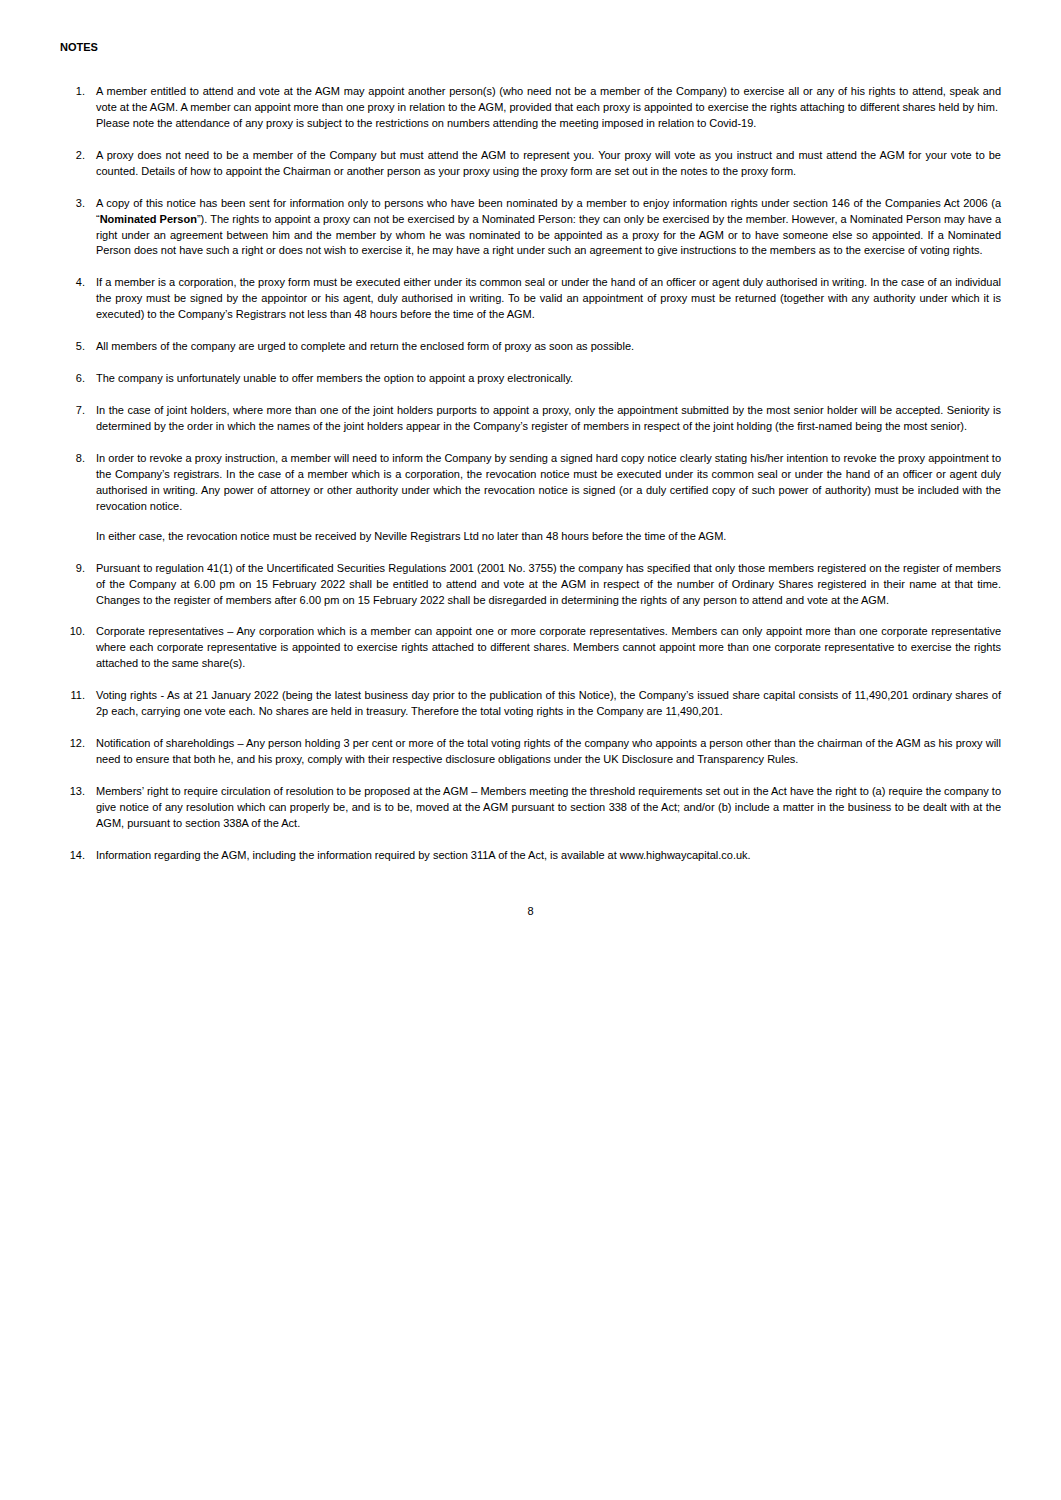NOTES
A member entitled to attend and vote at the AGM may appoint another person(s) (who need not be a member of the Company) to exercise all or any of his rights to attend, speak and vote at the AGM. A member can appoint more than one proxy in relation to the AGM, provided that each proxy is appointed to exercise the rights attaching to different shares held by him. Please note the attendance of any proxy is subject to the restrictions on numbers attending the meeting imposed in relation to Covid-19.
A proxy does not need to be a member of the Company but must attend the AGM to represent you. Your proxy will vote as you instruct and must attend the AGM for your vote to be counted. Details of how to appoint the Chairman or another person as your proxy using the proxy form are set out in the notes to the proxy form.
A copy of this notice has been sent for information only to persons who have been nominated by a member to enjoy information rights under section 146 of the Companies Act 2006 (a “Nominated Person”). The rights to appoint a proxy can not be exercised by a Nominated Person: they can only be exercised by the member. However, a Nominated Person may have a right under an agreement between him and the member by whom he was nominated to be appointed as a proxy for the AGM or to have someone else so appointed. If a Nominated Person does not have such a right or does not wish to exercise it, he may have a right under such an agreement to give instructions to the members as to the exercise of voting rights.
If a member is a corporation, the proxy form must be executed either under its common seal or under the hand of an officer or agent duly authorised in writing. In the case of an individual the proxy must be signed by the appointor or his agent, duly authorised in writing. To be valid an appointment of proxy must be returned (together with any authority under which it is executed) to the Company’s Registrars not less than 48 hours before the time of the AGM.
All members of the company are urged to complete and return the enclosed form of proxy as soon as possible.
The company is unfortunately unable to offer members the option to appoint a proxy electronically.
In the case of joint holders, where more than one of the joint holders purports to appoint a proxy, only the appointment submitted by the most senior holder will be accepted. Seniority is determined by the order in which the names of the joint holders appear in the Company’s register of members in respect of the joint holding (the first-named being the most senior).
In order to revoke a proxy instruction, a member will need to inform the Company by sending a signed hard copy notice clearly stating his/her intention to revoke the proxy appointment to the Company’s registrars. In the case of a member which is a corporation, the revocation notice must be executed under its common seal or under the hand of an officer or agent duly authorised in writing. Any power of attorney or other authority under which the revocation notice is signed (or a duly certified copy of such power of authority) must be included with the revocation notice.
In either case, the revocation notice must be received by Neville Registrars Ltd no later than 48 hours before the time of the AGM.
Pursuant to regulation 41(1) of the Uncertificated Securities Regulations 2001 (2001 No. 3755) the company has specified that only those members registered on the register of members of the Company at 6.00 pm on 15 February 2022 shall be entitled to attend and vote at the AGM in respect of the number of Ordinary Shares registered in their name at that time. Changes to the register of members after 6.00 pm on 15 February 2022 shall be disregarded in determining the rights of any person to attend and vote at the AGM.
Corporate representatives – Any corporation which is a member can appoint one or more corporate representatives. Members can only appoint more than one corporate representative where each corporate representative is appointed to exercise rights attached to different shares. Members cannot appoint more than one corporate representative to exercise the rights attached to the same share(s).
Voting rights - As at 21 January 2022 (being the latest business day prior to the publication of this Notice), the Company’s issued share capital consists of 11,490,201 ordinary shares of 2p each, carrying one vote each. No shares are held in treasury. Therefore the total voting rights in the Company are 11,490,201.
Notification of shareholdings – Any person holding 3 per cent or more of the total voting rights of the company who appoints a person other than the chairman of the AGM as his proxy will need to ensure that both he, and his proxy, comply with their respective disclosure obligations under the UK Disclosure and Transparency Rules.
Members’ right to require circulation of resolution to be proposed at the AGM – Members meeting the threshold requirements set out in the Act have the right to (a) require the company to give notice of any resolution which can properly be, and is to be, moved at the AGM pursuant to section 338 of the Act; and/or (b) include a matter in the business to be dealt with at the AGM, pursuant to section 338A of the Act.
Information regarding the AGM, including the information required by section 311A of the Act, is available at www.highwaycapital.co.uk.
8